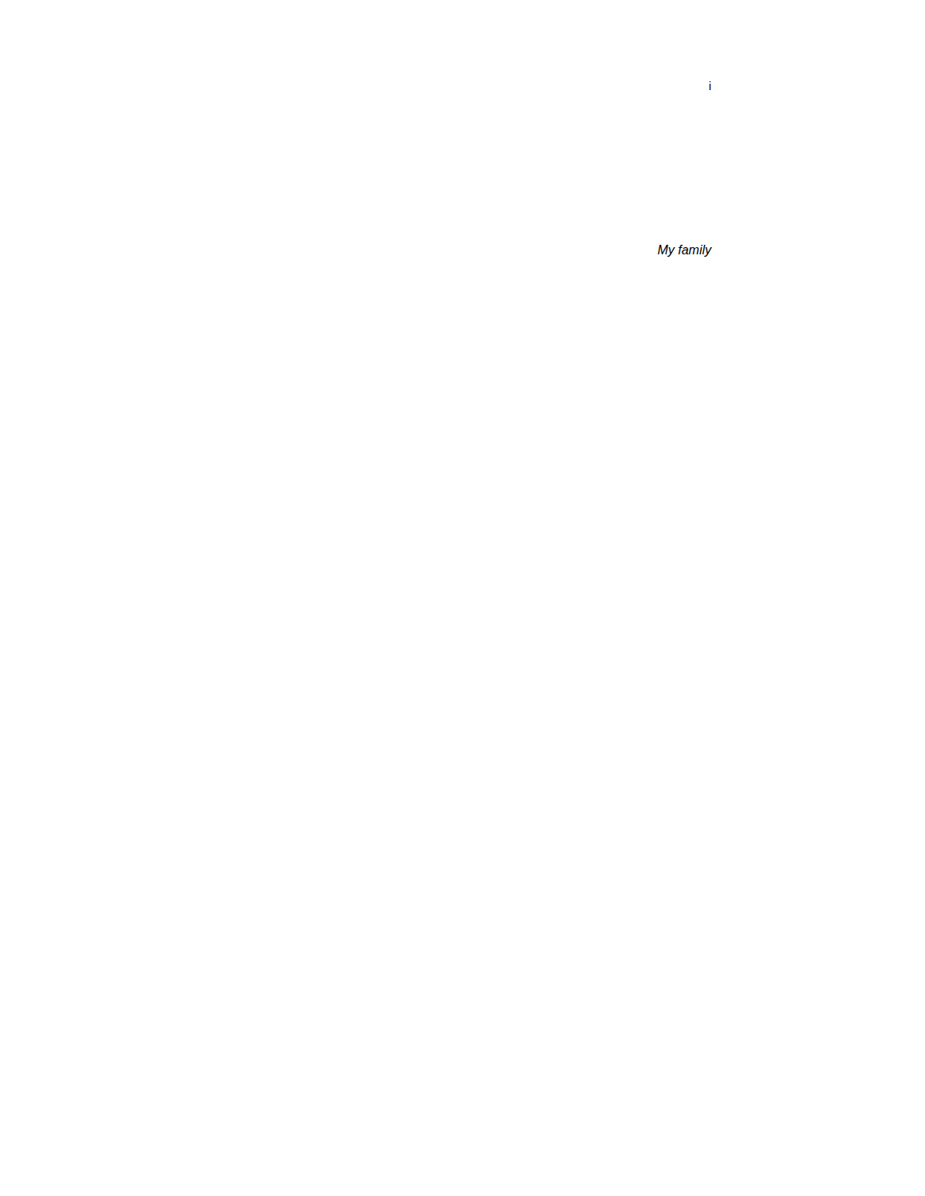i
My family